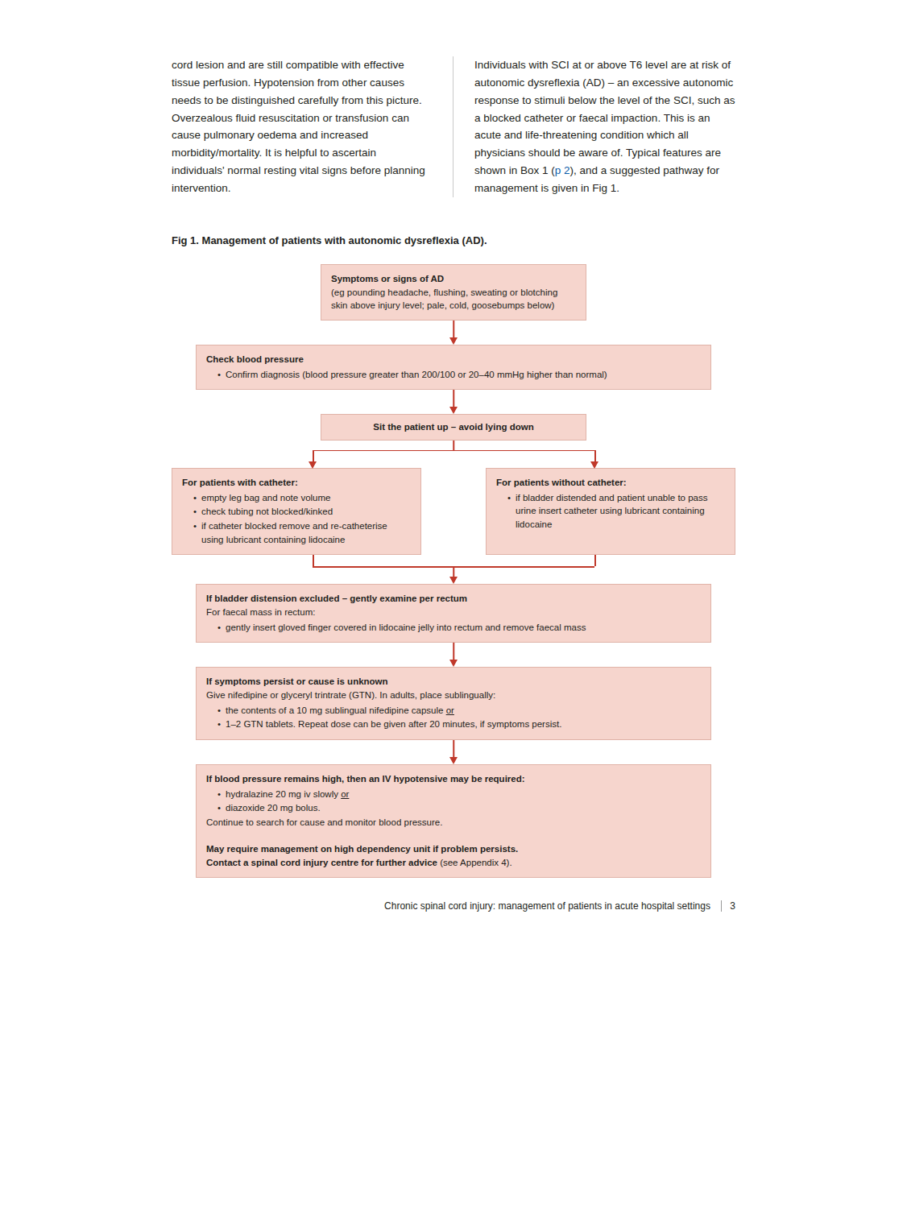cord lesion and are still compatible with effective tissue perfusion. Hypotension from other causes needs to be distinguished carefully from this picture. Overzealous fluid resuscitation or transfusion can cause pulmonary oedema and increased morbidity/mortality. It is helpful to ascertain individuals' normal resting vital signs before planning intervention.
Individuals with SCI at or above T6 level are at risk of autonomic dysreflexia (AD) – an excessive autonomic response to stimuli below the level of the SCI, such as a blocked catheter or faecal impaction. This is an acute and life-threatening condition which all physicians should be aware of. Typical features are shown in Box 1 (p 2), and a suggested pathway for management is given in Fig 1.
Fig 1. Management of patients with autonomic dysreflexia (AD).
Symptoms or signs of AD
(eg pounding headache, flushing, sweating or blotching skin above injury level; pale, cold, goosebumps below)
Check blood pressure
Confirm diagnosis (blood pressure greater than 200/100 or 20–40 mmHg higher than normal)
Sit the patient up – avoid lying down
For patients with catheter:
empty leg bag and note volume
check tubing not blocked/kinked
if catheter blocked remove and re-catheterise using lubricant containing lidocaine
For patients without catheter:
if bladder distended and patient unable to pass urine insert catheter using lubricant containing lidocaine
If bladder distension excluded – gently examine per rectum
For faecal mass in rectum:
gently insert gloved finger covered in lidocaine jelly into rectum and remove faecal mass
If symptoms persist or cause is unknown
Give nifedipine or glyceryl trintrate (GTN). In adults, place sublingually:
the contents of a 10 mg sublingual nifedipine capsule or
1–2 GTN tablets. Repeat dose can be given after 20 minutes, if symptoms persist.
If blood pressure remains high, then an IV hypotensive may be required:
hydralazine 20 mg iv slowly or
diazoxide 20 mg bolus.
Continue to search for cause and monitor blood pressure.
May require management on high dependency unit if problem persists.
Contact a spinal cord injury centre for further advice (see Appendix 4).
Chronic spinal cord injury: management of patients in acute hospital settings 3